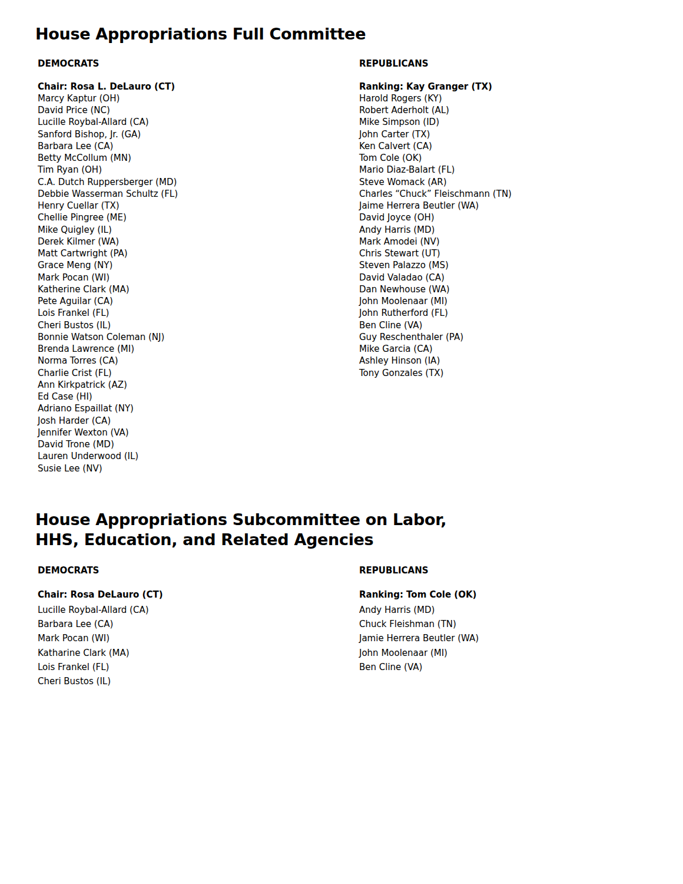House Appropriations Full Committee
DEMOCRATS
Chair: Rosa L. DeLauro (CT)
Marcy Kaptur (OH)
David Price (NC)
Lucille Roybal-Allard (CA)
Sanford Bishop, Jr. (GA)
Barbara Lee (CA)
Betty McCollum (MN)
Tim Ryan (OH)
C.A. Dutch Ruppersberger (MD)
Debbie Wasserman Schultz (FL)
Henry Cuellar (TX)
Chellie Pingree (ME)
Mike Quigley (IL)
Derek Kilmer (WA)
Matt Cartwright (PA)
Grace Meng (NY)
Mark Pocan (WI)
Katherine Clark (MA)
Pete Aguilar (CA)
Lois Frankel (FL)
Cheri Bustos (IL)
Bonnie Watson Coleman (NJ)
Brenda Lawrence (MI)
Norma Torres (CA)
Charlie Crist (FL)
Ann Kirkpatrick (AZ)
Ed Case (HI)
Adriano Espaillat (NY)
Josh Harder (CA)
Jennifer Wexton (VA)
David Trone (MD)
Lauren Underwood (IL)
Susie Lee (NV)
REPUBLICANS
Ranking: Kay Granger (TX)
Harold Rogers (KY)
Robert Aderholt (AL)
Mike Simpson (ID)
John Carter (TX)
Ken Calvert (CA)
Tom Cole (OK)
Mario Diaz-Balart (FL)
Steve Womack (AR)
Charles “Chuck” Fleischmann (TN)
Jaime Herrera Beutler (WA)
David Joyce (OH)
Andy Harris (MD)
Mark Amodei (NV)
Chris Stewart (UT)
Steven Palazzo (MS)
David Valadao (CA)
Dan Newhouse (WA)
John Moolenaar (MI)
John Rutherford (FL)
Ben Cline (VA)
Guy Reschenthaler (PA)
Mike Garcia (CA)
Ashley Hinson (IA)
Tony Gonzales (TX)
House Appropriations Subcommittee on Labor,
HHS, Education, and Related Agencies
DEMOCRATS
Chair: Rosa DeLauro (CT)
Lucille Roybal-Allard (CA)
Barbara Lee (CA)
Mark Pocan (WI)
Katharine Clark (MA)
Lois Frankel (FL)
Cheri Bustos (IL)
REPUBLICANS
Ranking: Tom Cole (OK)
Andy Harris (MD)
Chuck Fleishman (TN)
Jamie Herrera Beutler (WA)
John Moolenaar (MI)
Ben Cline (VA)